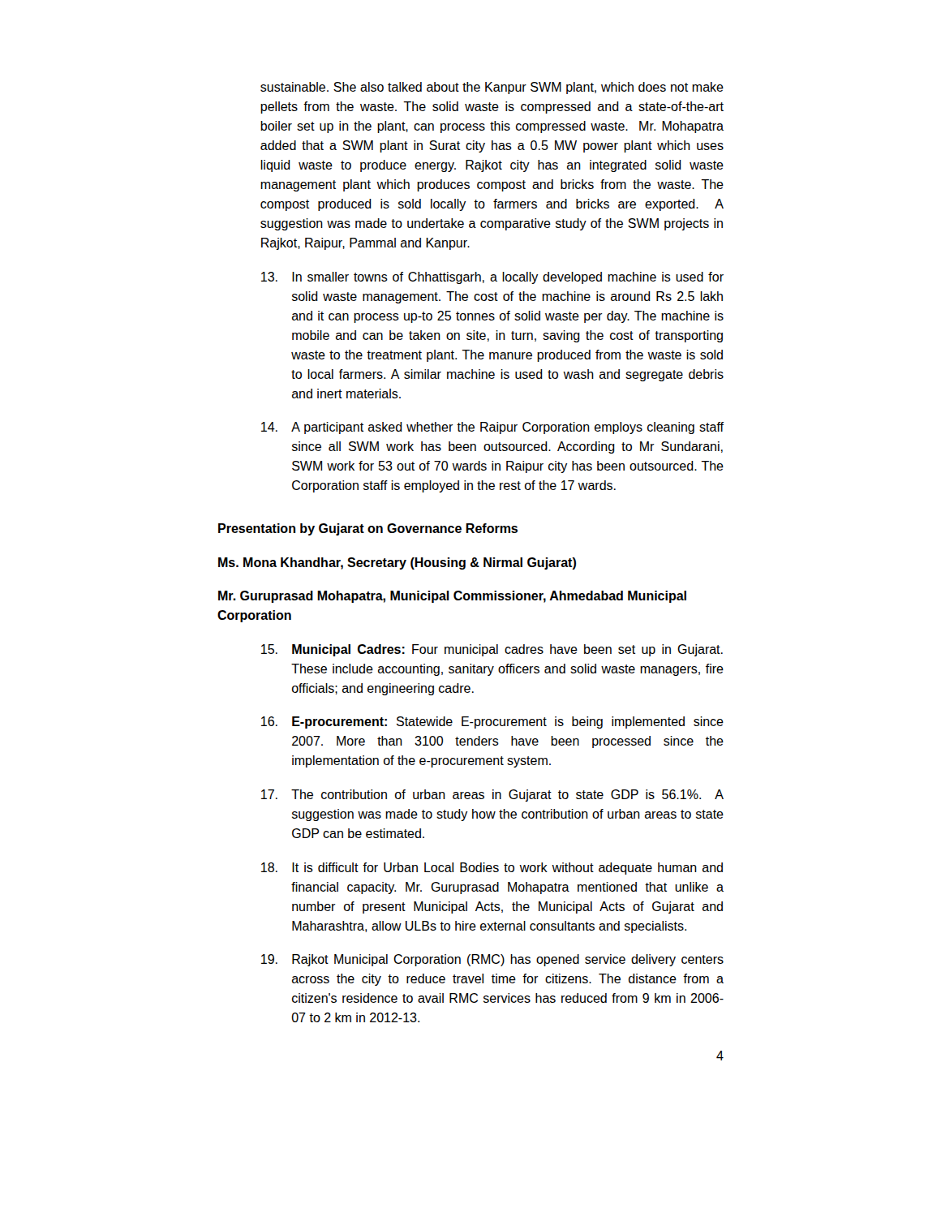sustainable. She also talked about the Kanpur SWM plant, which does not make pellets from the waste. The solid waste is compressed and a state-of-the-art boiler set up in the plant, can process this compressed waste. Mr. Mohapatra added that a SWM plant in Surat city has a 0.5 MW power plant which uses liquid waste to produce energy. Rajkot city has an integrated solid waste management plant which produces compost and bricks from the waste. The compost produced is sold locally to farmers and bricks are exported. A suggestion was made to undertake a comparative study of the SWM projects in Rajkot, Raipur, Pammal and Kanpur.
In smaller towns of Chhattisgarh, a locally developed machine is used for solid waste management. The cost of the machine is around Rs 2.5 lakh and it can process up-to 25 tonnes of solid waste per day. The machine is mobile and can be taken on site, in turn, saving the cost of transporting waste to the treatment plant. The manure produced from the waste is sold to local farmers. A similar machine is used to wash and segregate debris and inert materials.
A participant asked whether the Raipur Corporation employs cleaning staff since all SWM work has been outsourced. According to Mr Sundarani, SWM work for 53 out of 70 wards in Raipur city has been outsourced. The Corporation staff is employed in the rest of the 17 wards.
Presentation by Gujarat on Governance Reforms
Ms. Mona Khandhar, Secretary (Housing & Nirmal Gujarat)
Mr. Guruprasad Mohapatra, Municipal Commissioner, Ahmedabad Municipal Corporation
Municipal Cadres: Four municipal cadres have been set up in Gujarat. These include accounting, sanitary officers and solid waste managers, fire officials; and engineering cadre.
E-procurement: Statewide E-procurement is being implemented since 2007. More than 3100 tenders have been processed since the implementation of the e-procurement system.
The contribution of urban areas in Gujarat to state GDP is 56.1%. A suggestion was made to study how the contribution of urban areas to state GDP can be estimated.
It is difficult for Urban Local Bodies to work without adequate human and financial capacity. Mr. Guruprasad Mohapatra mentioned that unlike a number of present Municipal Acts, the Municipal Acts of Gujarat and Maharashtra, allow ULBs to hire external consultants and specialists.
Rajkot Municipal Corporation (RMC) has opened service delivery centers across the city to reduce travel time for citizens. The distance from a citizen's residence to avail RMC services has reduced from 9 km in 2006-07 to 2 km in 2012-13.
4